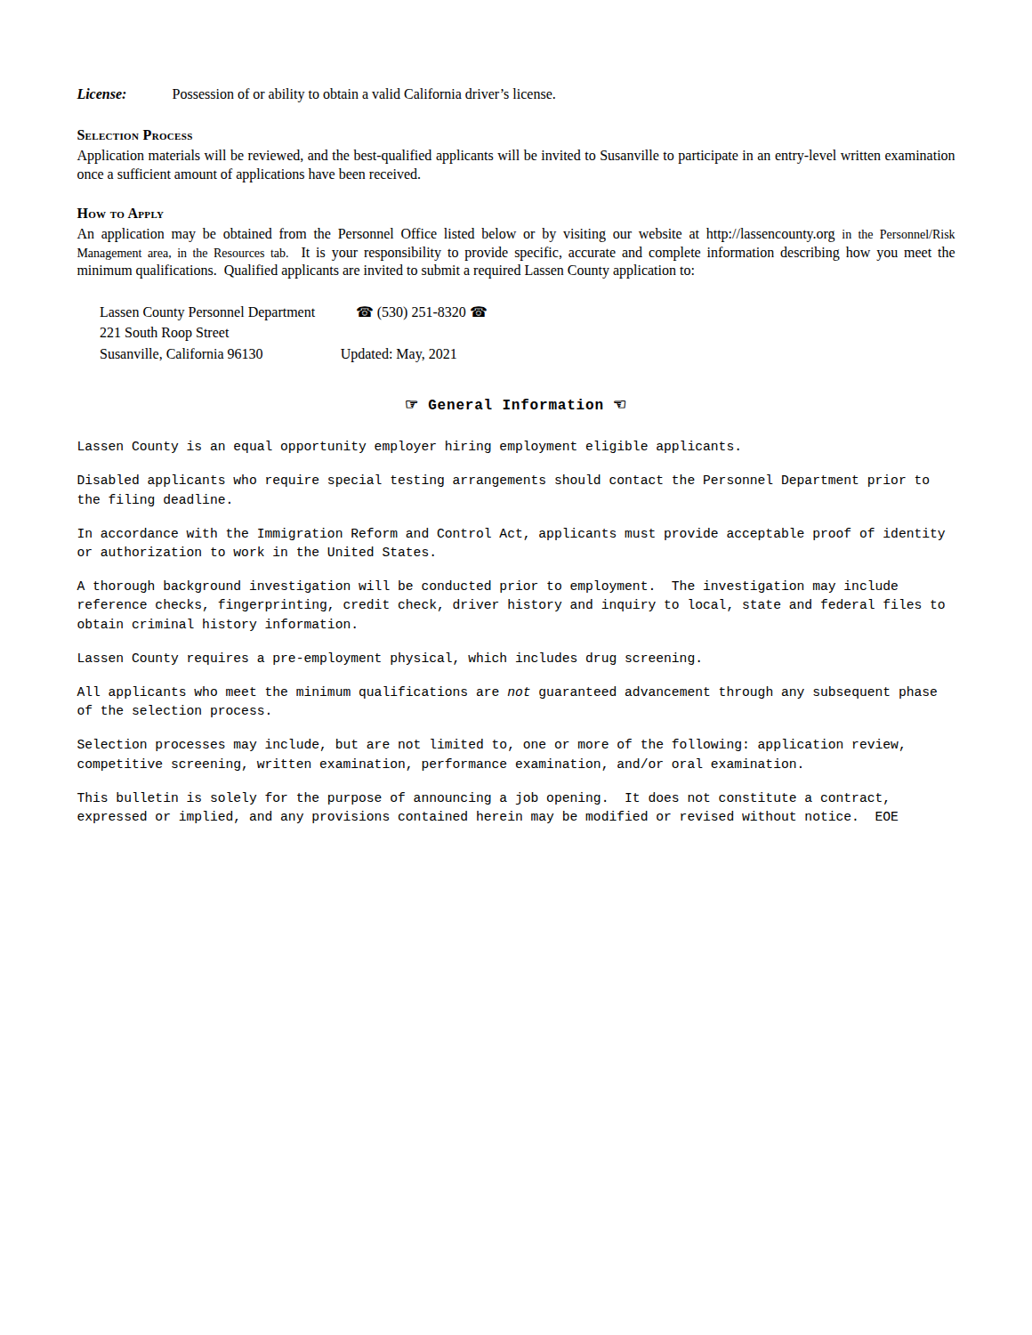License: Possession of or ability to obtain a valid California driver’s license.
Selection Process
Application materials will be reviewed, and the best-qualified applicants will be invited to Susanville to participate in an entry-level written examination once a sufficient amount of applications have been received.
How to Apply
An application may be obtained from the Personnel Office listed below or by visiting our website at http://lassencounty.org in the Personnel/Risk Management area, in the Resources tab. It is your responsibility to provide specific, accurate and complete information describing how you meet the minimum qualifications. Qualified applicants are invited to submit a required Lassen County application to:
Lassen County Personnel Department ☎ (530) 251-8320 ☎ 221 South Roop Street Susanville, California 96130 Updated: May, 2021
☞ General Information ☜
Lassen County is an equal opportunity employer hiring employment eligible applicants.
Disabled applicants who require special testing arrangements should contact the Personnel Department prior to the filing deadline.
In accordance with the Immigration Reform and Control Act, applicants must provide acceptable proof of identity or authorization to work in the United States.
A thorough background investigation will be conducted prior to employment. The investigation may include reference checks, fingerprinting, credit check, driver history and inquiry to local, state and federal files to obtain criminal history information.
Lassen County requires a pre-employment physical, which includes drug screening.
All applicants who meet the minimum qualifications are not guaranteed advancement through any subsequent phase of the selection process.
Selection processes may include, but are not limited to, one or more of the following: application review, competitive screening, written examination, performance examination, and/or oral examination.
This bulletin is solely for the purpose of announcing a job opening. It does not constitute a contract, expressed or implied, and any provisions contained herein may be modified or revised without notice. EOE